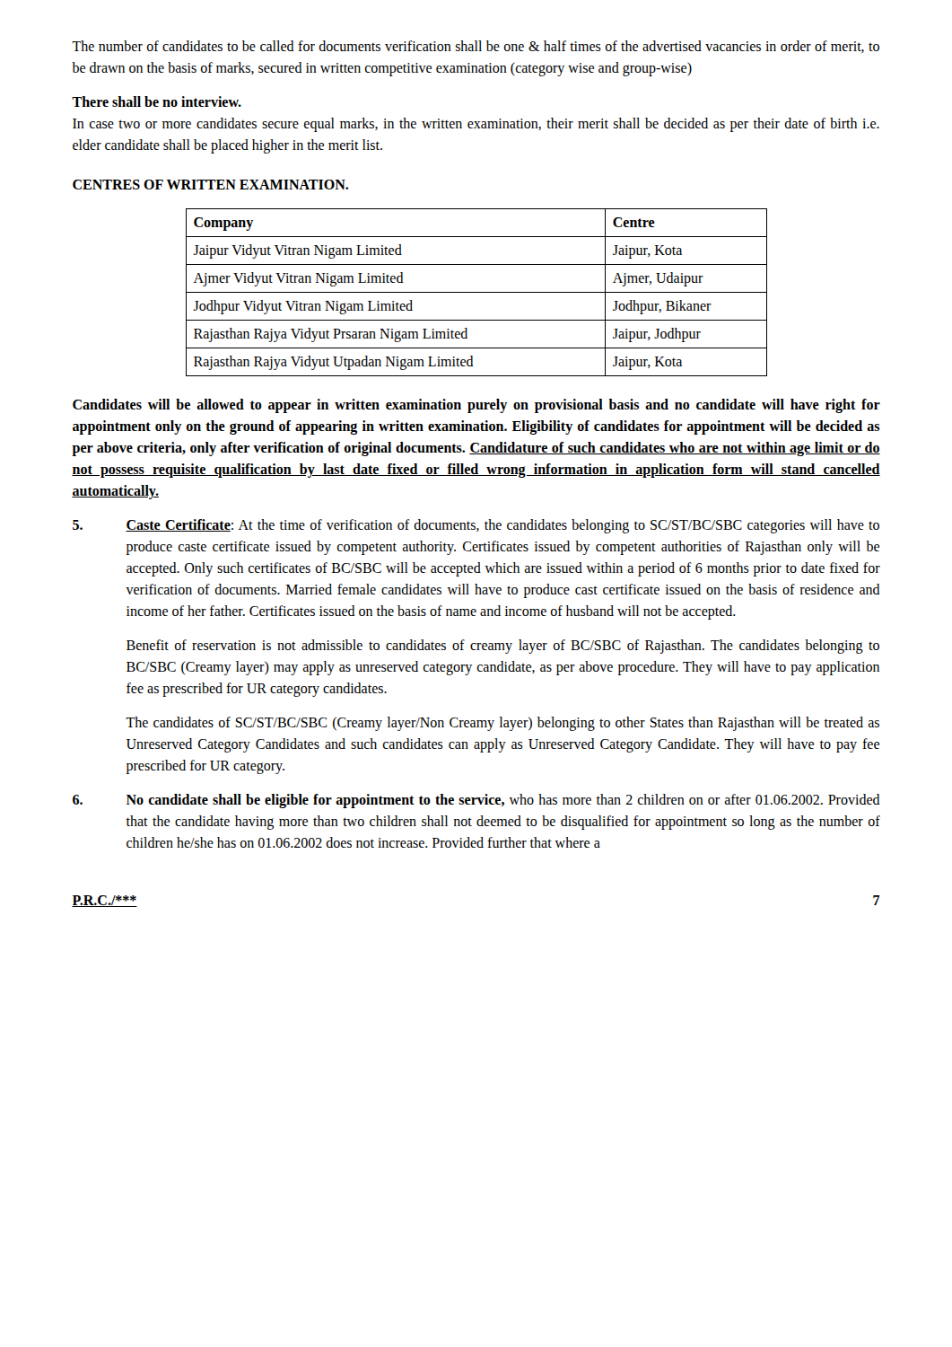The number of candidates to be called for documents verification shall be one & half times of the advertised vacancies in order of merit, to be drawn on the basis of marks, secured in written competitive examination (category wise and group-wise)
There shall be no interview.
In case two or more candidates secure equal marks, in the written examination, their merit shall be decided as per their date of birth i.e. elder candidate shall be placed higher in the merit list.
CENTRES OF WRITTEN EXAMINATION.
| Company | Centre |
| Jaipur Vidyut Vitran Nigam Limited | Jaipur, Kota |
| Ajmer Vidyut Vitran Nigam Limited | Ajmer, Udaipur |
| Jodhpur Vidyut Vitran Nigam Limited | Jodhpur, Bikaner |
| Rajasthan Rajya Vidyut Prsaran Nigam Limited | Jaipur, Jodhpur |
| Rajasthan Rajya Vidyut Utpadan Nigam Limited | Jaipur, Kota |
Candidates will be allowed to appear in written examination purely on provisional basis and no candidate will have right for appointment only on the ground of appearing in written examination. Eligibility of candidates for appointment will be decided as per above criteria, only after verification of original documents. Candidature of such candidates who are not within age limit or do not possess requisite qualification by last date fixed or filled wrong information in application form will stand cancelled automatically.
5.
Caste Certificate: At the time of verification of documents, the candidates belonging to SC/ST/BC/SBC categories will have to produce caste certificate issued by competent authority. Certificates issued by competent authorities of Rajasthan only will be accepted. Only such certificates of BC/SBC will be accepted which are issued within a period of 6 months prior to date fixed for verification of documents. Married female candidates will have to produce cast certificate issued on the basis of residence and income of her father. Certificates issued on the basis of name and income of husband will not be accepted.
Benefit of reservation is not admissible to candidates of creamy layer of BC/SBC of Rajasthan. The candidates belonging to BC/SBC (Creamy layer) may apply as unreserved category candidate, as per above procedure. They will have to pay application fee as prescribed for UR category candidates.
The candidates of SC/ST/BC/SBC (Creamy layer/Non Creamy layer) belonging to other States than Rajasthan will be treated as Unreserved Category Candidates and such candidates can apply as Unreserved Category Candidate. They will have to pay fee prescribed for UR category.
6.
No candidate shall be eligible for appointment to the service, who has more than 2 children on or after 01.06.2002. Provided that the candidate having more than two children shall not deemed to be disqualified for appointment so long as the number of children he/she has on 01.06.2002 does not increase. Provided further that where a
P.R.C./*** 7